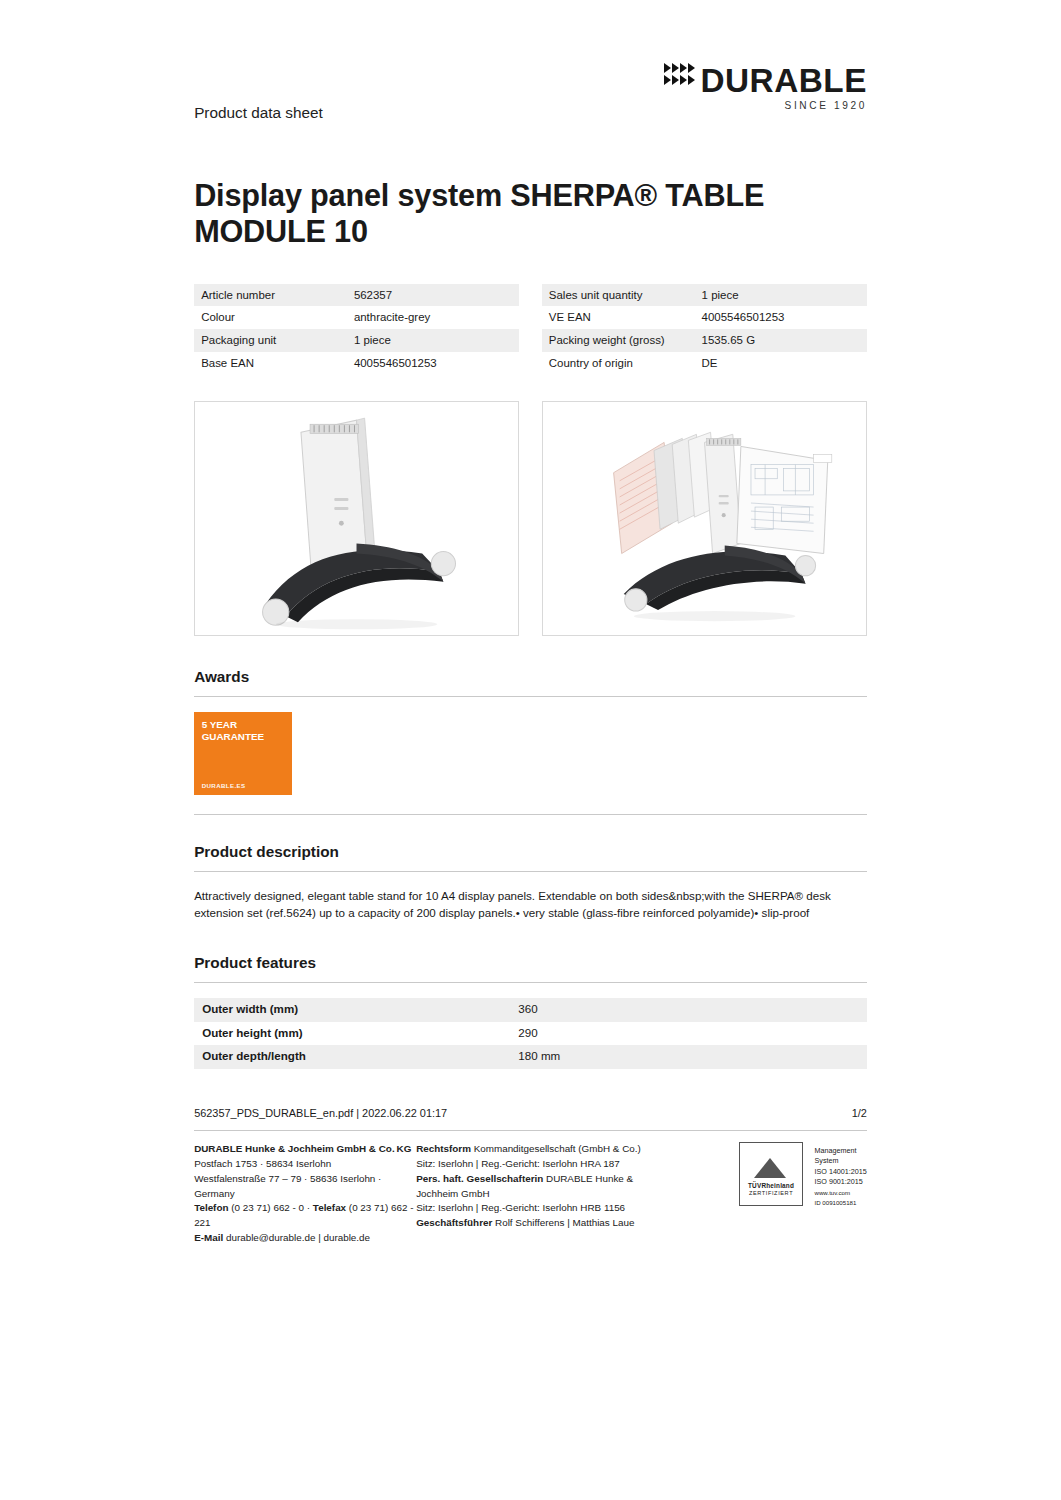Product data sheet
DURABLE
SINCE 1920
Display panel system SHERPA® TABLE
MODULE 10
| Article number | 562357 |
| Colour | anthracite-grey |
| Packaging unit | 1 piece |
| Base EAN | 4005546501253 |
| Sales unit quantity | 1 piece |
| VE EAN | 4005546501253 |
| Packing weight (gross) | 1535.65 G |
| Country of origin | DE |
Awards
5 YEAR GUARANTEE DURABLE.ES
Product description
Attractively designed, elegant table stand for 10 A4 display panels. Extendable on both sides&nbsp;with the SHERPA® desk extension set (ref.5624) up to a capacity of 200 display panels.• very stable (glass-fibre reinforced polyamide)• slip-proof
Product features
| Outer width (mm) | 360 |
| Outer height (mm) | 290 |
| Outer depth/length | 180 mm |
562357_PDS_DURABLE_en.pdf | 2022.06.22 01:17 1/2
DURABLE Hunke & Jochheim GmbH & Co. KG
Postfach 1753 · 58634 Iserlohn
Westfalenstraße 77 – 79 · 58636 Iserlohn · Germany
Telefon (0 23 71) 662 - 0 · Telefax (0 23 71) 662 - 221
E-Mail durable@durable.de | durable.de
Rechtsform Kommanditgesellschaft (GmbH & Co.)
Sitz: Iserlohn | Reg.-Gericht: Iserlohn HRA 187
Pers. haft. Gesellschafterin DURABLE Hunke & Jochheim GmbH
Sitz: Iserlohn | Reg.-Gericht: Iserlohn HRB 1156
Geschäftsführer Rolf Schifferens | Matthias Laue
TÜVRheinland
ZERTIFIZIERT
Management
System
ISO 14001:2015
ISO 9001:2015
www.tuv.com
ID 0091005181